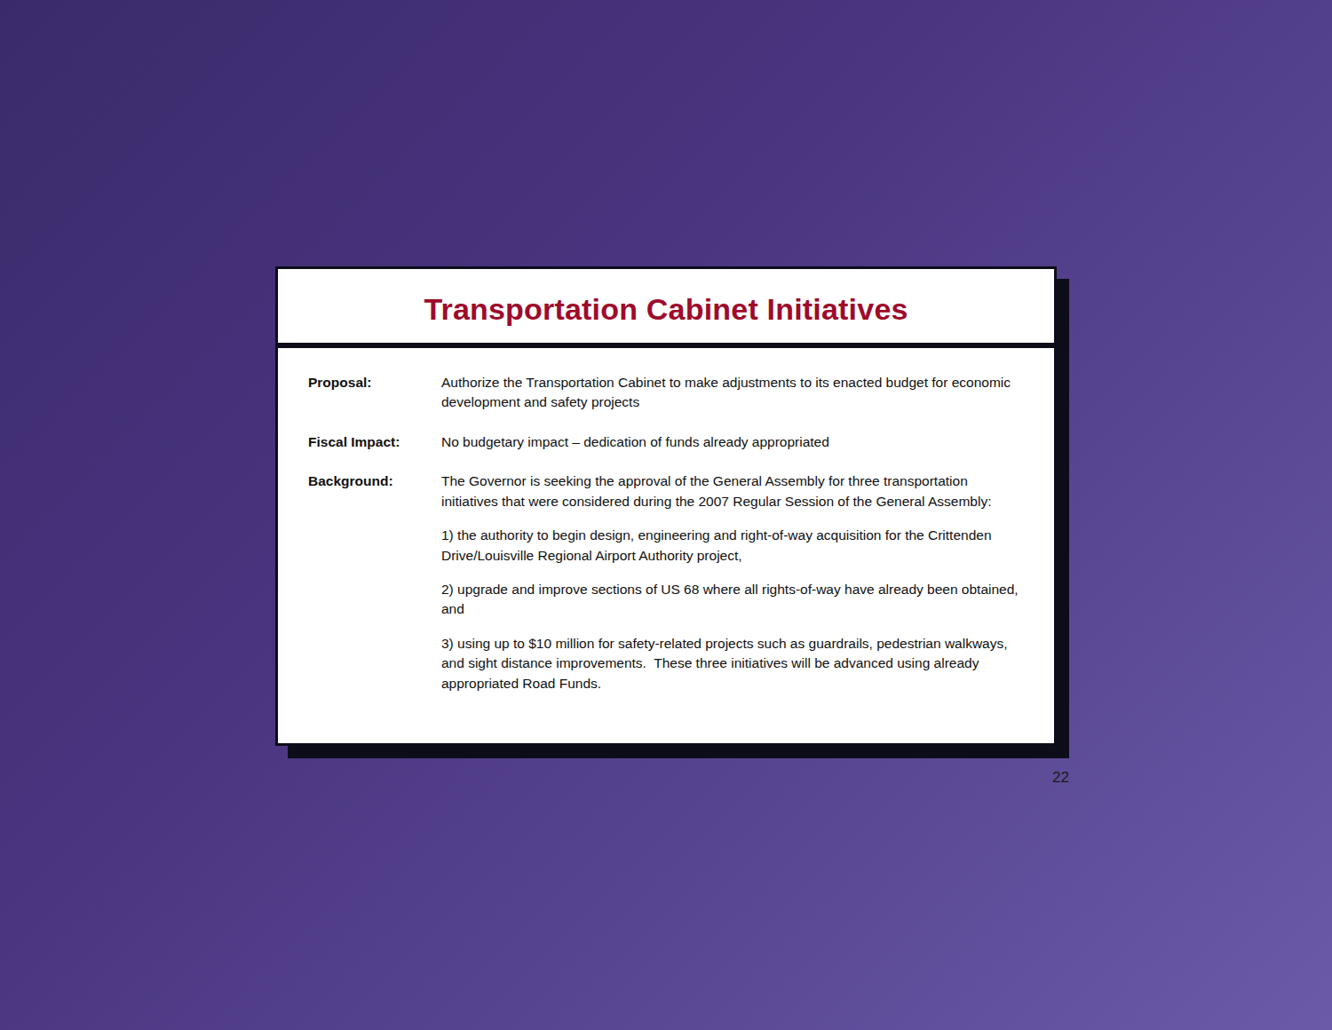Transportation Cabinet Initiatives
| Proposal: | Authorize the Transportation Cabinet to make adjustments to its enacted budget for economic development and safety projects |
| Fiscal Impact: | No budgetary impact – dedication of funds already appropriated |
| Background: | The Governor is seeking the approval of the General Assembly for three transportation initiatives that were considered during the 2007 Regular Session of the General Assembly: 1) the authority to begin design, engineering and right-of-way acquisition for the Crittenden Drive/Louisville Regional Airport Authority project, 2) upgrade and improve sections of US 68 where all rights-of-way have already been obtained, and 3) using up to $10 million for safety-related projects such as guardrails, pedestrian walkways, and sight distance improvements. These three initiatives will be advanced using already appropriated Road Funds. |
22